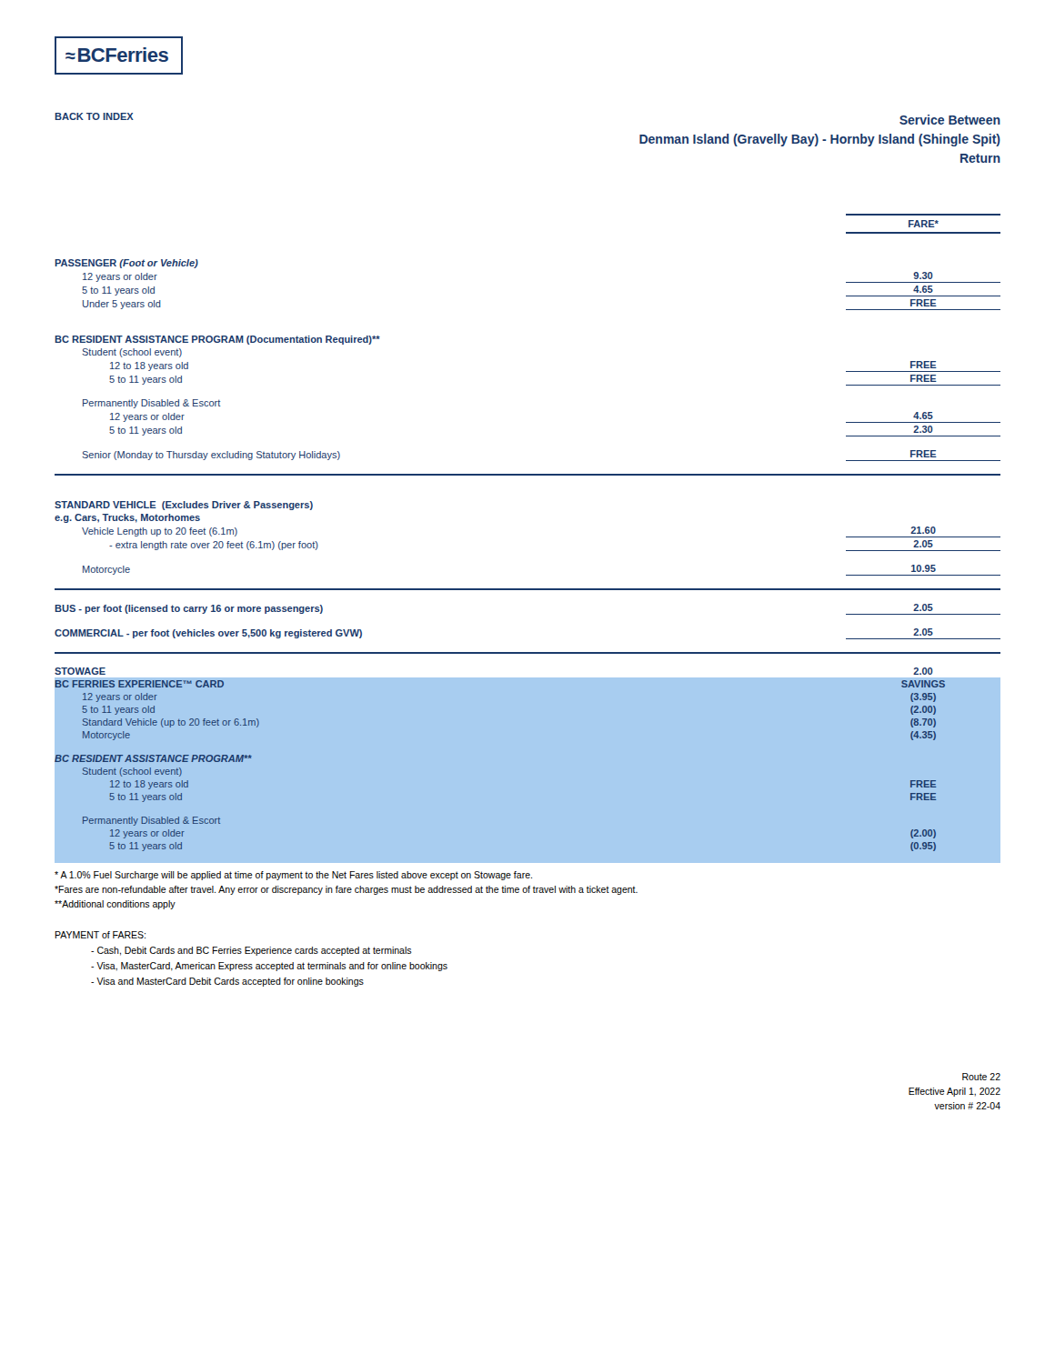≈BCFerries
BACK TO INDEX
Service Between
Denman Island (Gravelly Bay) - Hornby Island (Shingle Spit)
Return
| | FARE* |
| PASSENGER (Foot or Vehicle) | |
| 12 years or older | 9.30 |
| 5 to 11 years old | 4.65 |
| Under 5 years old | FREE |
| BC RESIDENT ASSISTANCE PROGRAM (Documentation Required)** | |
| Student (school event) | |
| 12 to 18 years old | FREE |
| 5 to 11 years old | FREE |
| Permanently Disabled & Escort | |
| 12 years or older | 4.65 |
| 5 to 11 years old | 2.30 |
| Senior (Monday to Thursday excluding Statutory Holidays) | FREE |
| STANDARD VEHICLE (Excludes Driver & Passengers) | |
| e.g. Cars, Trucks, Motorhomes | |
| Vehicle Length up to 20 feet (6.1m) | 21.60 |
| - extra length rate over 20 feet (6.1m) (per foot) | 2.05 |
| Motorcycle | 10.95 |
| BUS - per foot (licensed to carry 16 or more passengers) | 2.05 |
| COMMERCIAL - per foot (vehicles over 5,500 kg registered GVW) | 2.05 |
| STOWAGE | 2.00 |
| BC FERRIES EXPERIENCE™ CARD | SAVINGS |
| 12 years or older | (3.95) |
| 5 to 11 years old | (2.00) |
| Standard Vehicle (up to 20 feet or 6.1m) | (8.70) |
| Motorcycle | (4.35) |
| BC RESIDENT ASSISTANCE PROGRAM** | |
| Student (school event) | |
| 12 to 18 years old | FREE |
| 5 to 11 years old | FREE |
| Permanently Disabled & Escort | |
| 12 years or older | (2.00) |
| 5 to 11 years old | (0.95) |
* A 1.0% Fuel Surcharge will be applied at time of payment to the Net Fares listed above except on Stowage fare.
*Fares are non-refundable after travel. Any error or discrepancy in fare charges must be addressed at the time of travel with a ticket agent.
**Additional conditions apply
PAYMENT of FARES: - Cash, Debit Cards and BC Ferries Experience cards accepted at terminals - Visa, MasterCard, American Express accepted at terminals and for online bookings - Visa and MasterCard Debit Cards accepted for online bookings
Route 22
Effective April 1, 2022
version # 22-04